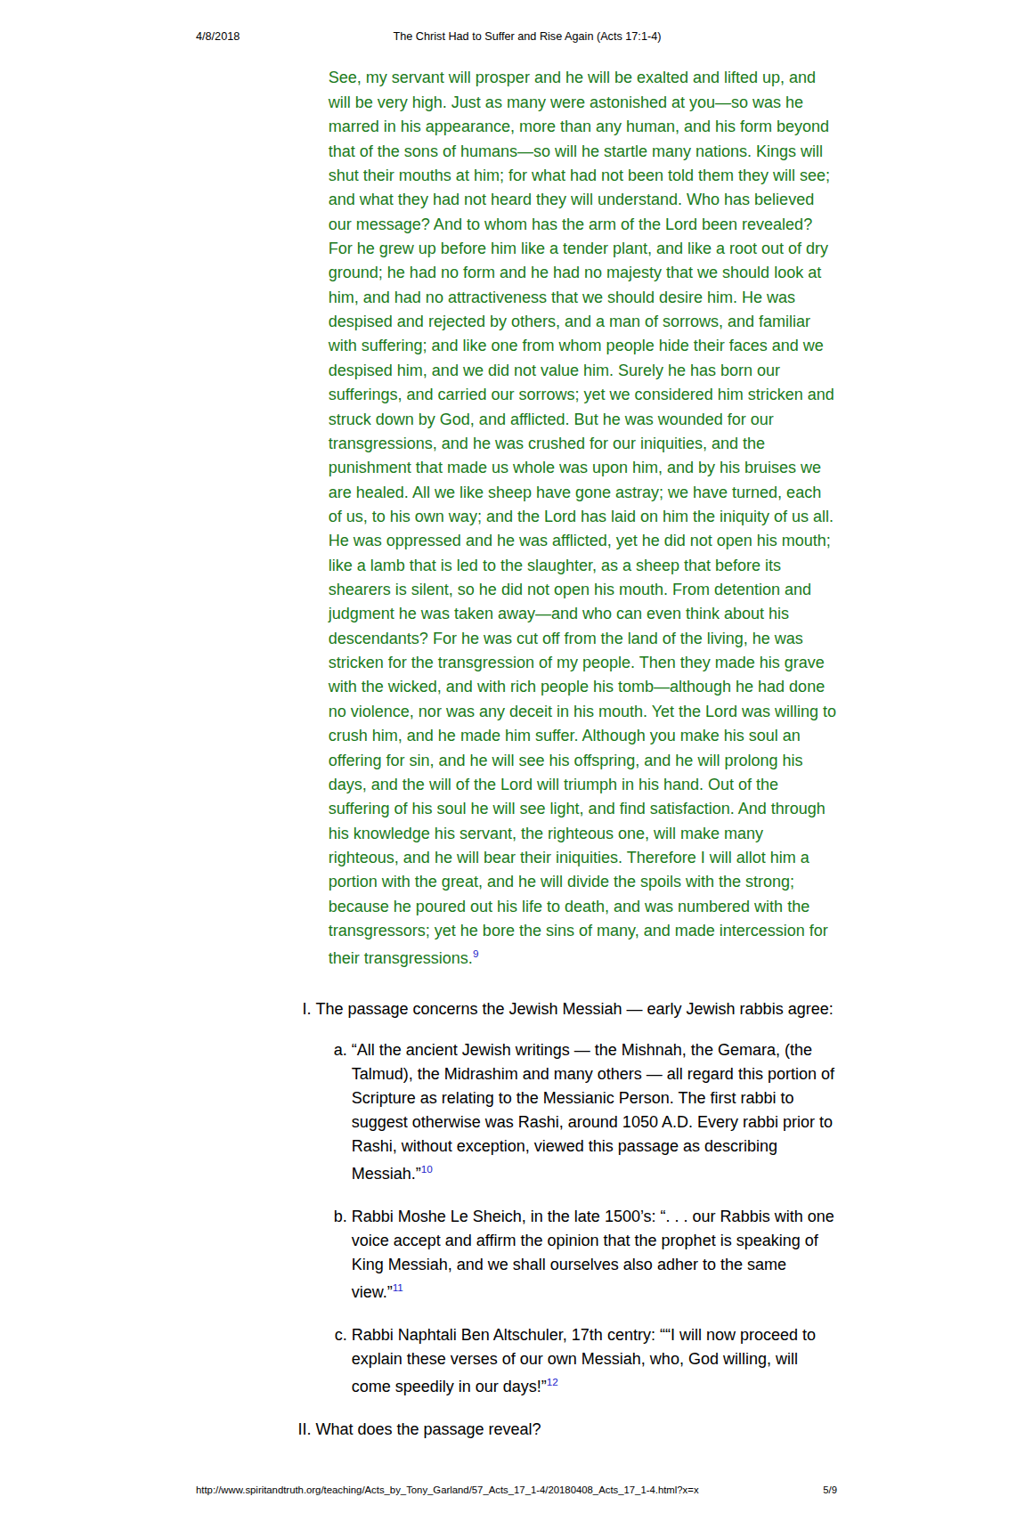4/8/2018 The Christ Had to Suffer and Rise Again (Acts 17:1-4)
See, my servant will prosper and he will be exalted and lifted up, and will be very high. Just as many were astonished at you—so was he marred in his appearance, more than any human, and his form beyond that of the sons of humans—so will he startle many nations. Kings will shut their mouths at him; for what had not been told them they will see; and what they had not heard they will understand. Who has believed our message? And to whom has the arm of the Lord been revealed? For he grew up before him like a tender plant, and like a root out of dry ground; he had no form and he had no majesty that we should look at him, and had no attractiveness that we should desire him. He was despised and rejected by others, and a man of sorrows, and familiar with suffering; and like one from whom people hide their faces and we despised him, and we did not value him. Surely he has born our sufferings, and carried our sorrows; yet we considered him stricken and struck down by God, and afflicted. But he was wounded for our transgressions, and he was crushed for our iniquities, and the punishment that made us whole was upon him, and by his bruises we are healed. All we like sheep have gone astray; we have turned, each of us, to his own way; and the Lord has laid on him the iniquity of us all. He was oppressed and he was afflicted, yet he did not open his mouth; like a lamb that is led to the slaughter, as a sheep that before its shearers is silent, so he did not open his mouth. From detention and judgment he was taken away—and who can even think about his descendants? For he was cut off from the land of the living, he was stricken for the transgression of my people. Then they made his grave with the wicked, and with rich people his tomb—although he had done no violence, nor was any deceit in his mouth. Yet the Lord was willing to crush him, and he made him suffer. Although you make his soul an offering for sin, and he will see his offspring, and he will prolong his days, and the will of the Lord will triumph in his hand. Out of the suffering of his soul he will see light, and find satisfaction. And through his knowledge his servant, the righteous one, will make many righteous, and he will bear their iniquities. Therefore I will allot him a portion with the great, and he will divide the spoils with the strong; because he poured out his life to death, and was numbered with the transgressors; yet he bore the sins of many, and made intercession for their transgressions.9
The passage concerns the Jewish Messiah — early Jewish rabbis agree:
“All the ancient Jewish writings — the Mishnah, the Gemara, (the Talmud), the Midrashim and many others — all regard this portion of Scripture as relating to the Messianic Person. The first rabbi to suggest otherwise was Rashi, around 1050 A.D. Every rabbi prior to Rashi, without exception, viewed this passage as describing Messiah.”10
Rabbi Moshe Le Sheich, in the late 1500’s: “. . . our Rabbis with one voice accept and affirm the opinion that the prophet is speaking of King Messiah, and we shall ourselves also adher to the same view.”11
Rabbi Naphtali Ben Altschuler, 17th centry: ““I will now proceed to explain these verses of our own Messiah, who, God willing, will come speedily in our days!”12
What does the passage reveal?
http://www.spiritandtruth.org/teaching/Acts_by_Tony_Garland/57_Acts_17_1-4/20180408_Acts_17_1-4.html?x=x 5/9